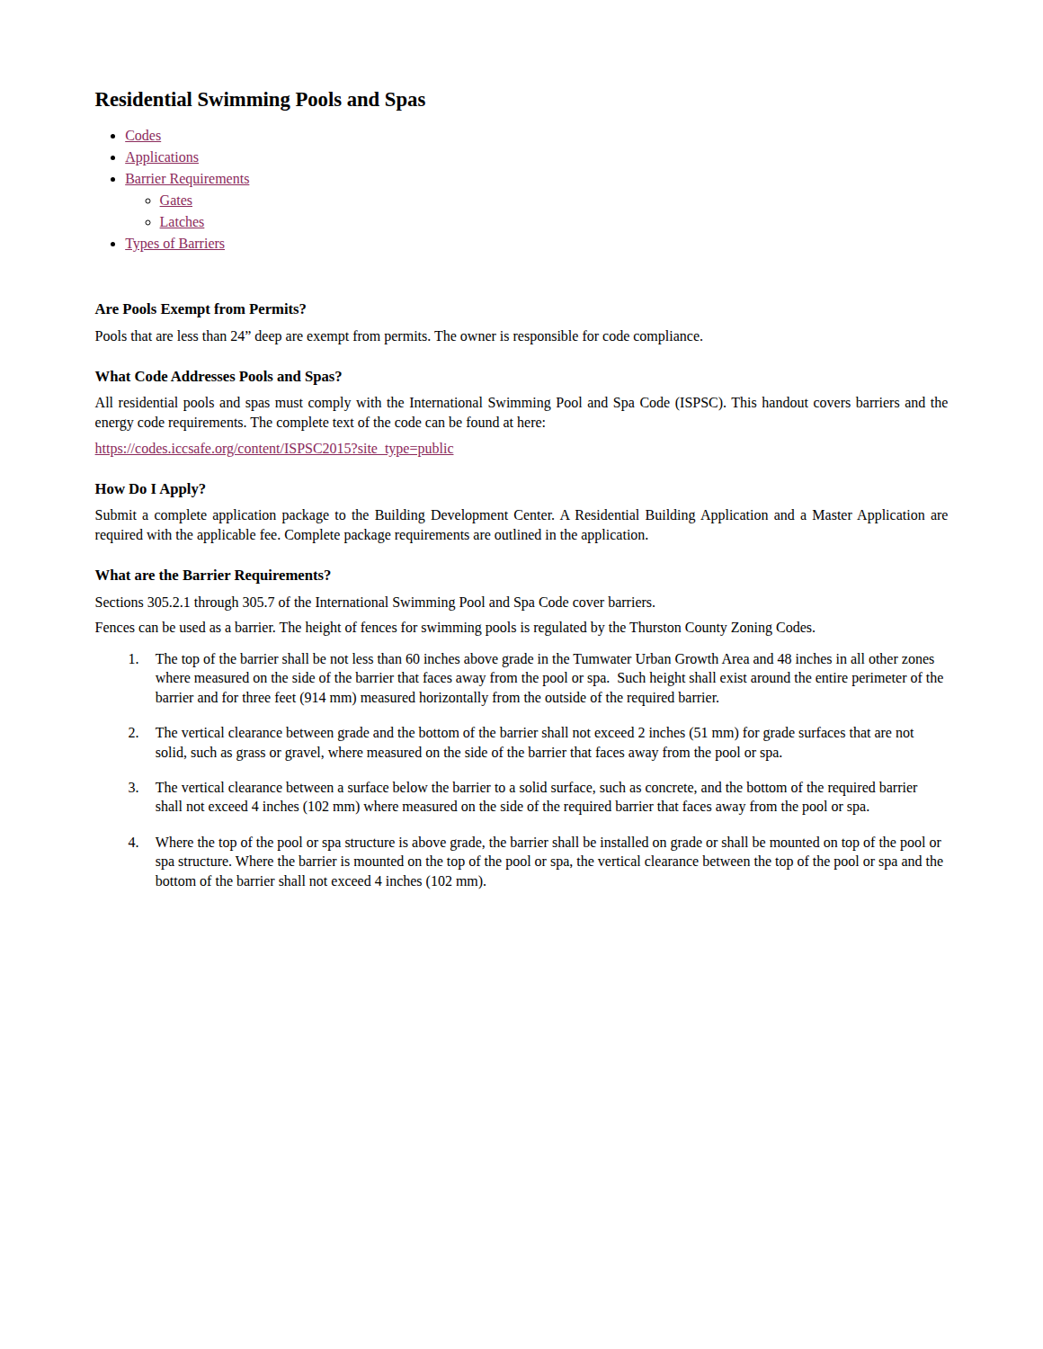Residential Swimming Pools and Spas
Codes
Applications
Barrier Requirements
Gates
Latches
Types of Barriers
Are Pools Exempt from Permits?
Pools that are less than 24” deep are exempt from permits. The owner is responsible for code compliance.
What Code Addresses Pools and Spas?
All residential pools and spas must comply with the International Swimming Pool and Spa Code (ISPSC). This handout covers barriers and the energy code requirements. The complete text of the code can be found at here:
https://codes.iccsafe.org/content/ISPSC2015?site_type=public
How Do I Apply?
Submit a complete application package to the Building Development Center. A Residential Building Application and a Master Application are required with the applicable fee. Complete package requirements are outlined in the application.
What are the Barrier Requirements?
Sections 305.2.1 through 305.7 of the International Swimming Pool and Spa Code cover barriers.
Fences can be used as a barrier. The height of fences for swimming pools is regulated by the Thurston County Zoning Codes.
The top of the barrier shall be not less than 60 inches above grade in the Tumwater Urban Growth Area and 48 inches in all other zones where measured on the side of the barrier that faces away from the pool or spa. Such height shall exist around the entire perimeter of the barrier and for three feet (914 mm) measured horizontally from the outside of the required barrier.
The vertical clearance between grade and the bottom of the barrier shall not exceed 2 inches (51 mm) for grade surfaces that are not solid, such as grass or gravel, where measured on the side of the barrier that faces away from the pool or spa.
The vertical clearance between a surface below the barrier to a solid surface, such as concrete, and the bottom of the required barrier shall not exceed 4 inches (102 mm) where measured on the side of the required barrier that faces away from the pool or spa.
Where the top of the pool or spa structure is above grade, the barrier shall be installed on grade or shall be mounted on top of the pool or spa structure. Where the barrier is mounted on the top of the pool or spa, the vertical clearance between the top of the pool or spa and the bottom of the barrier shall not exceed 4 inches (102 mm).